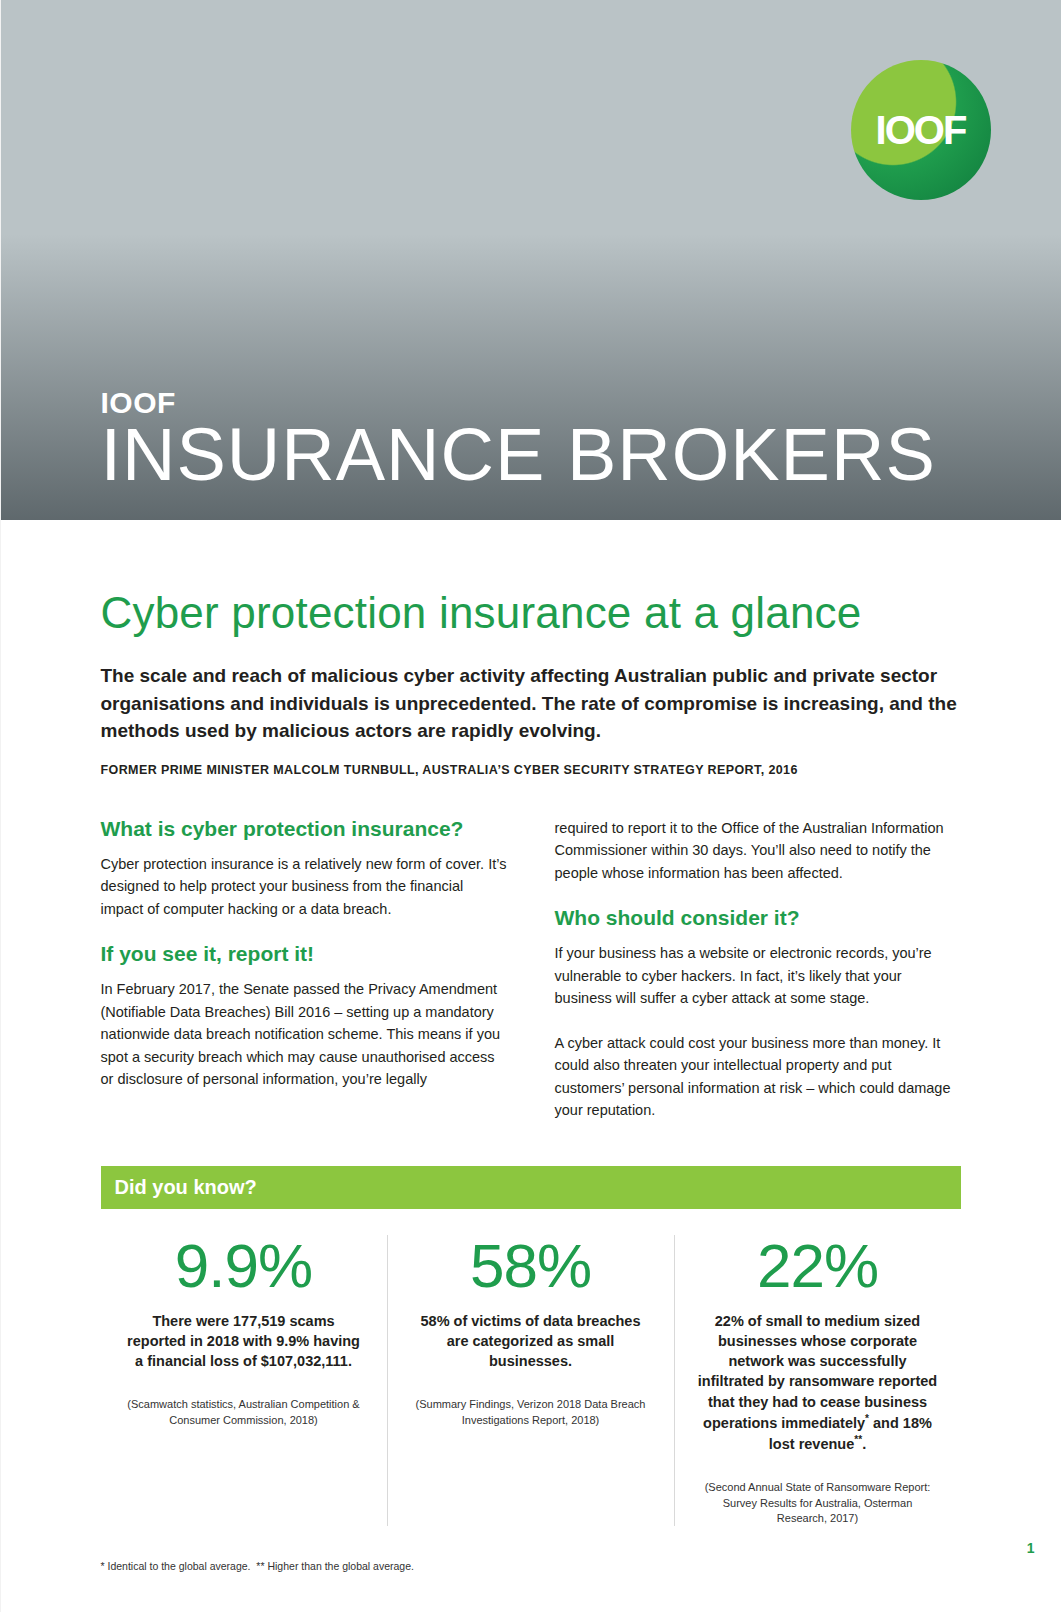IOOF
IOOF
INSURANCE BROKERS
Cyber protection insurance at a glance
The scale and reach of malicious cyber activity affecting Australian public and private sector organisations and individuals is unprecedented. The rate of compromise is increasing, and the methods used by malicious actors are rapidly evolving.
FORMER PRIME MINISTER MALCOLM TURNBULL, AUSTRALIA’S CYBER SECURITY STRATEGY REPORT, 2016
What is cyber protection insurance?
Cyber protection insurance is a relatively new form of cover. It’s designed to help protect your business from the financial impact of computer hacking or a data breach.
If you see it, report it!
In February 2017, the Senate passed the Privacy Amendment (Notifiable Data Breaches) Bill 2016 – setting up a mandatory nationwide data breach notification scheme. This means if you spot a security breach which may cause unauthorised access or disclosure of personal information, you’re legally
required to report it to the Office of the Australian Information Commissioner within 30 days. You’ll also need to notify the people whose information has been affected.
Who should consider it?
If your business has a website or electronic records, you’re vulnerable to cyber hackers. In fact, it’s likely that your business will suffer a cyber attack at some stage.
A cyber attack could cost your business more than money. It could also threaten your intellectual property and put customers’ personal information at risk – which could damage your reputation.
Did you know?
9.9%
There were 177,519 scams reported in 2018 with 9.9% having a financial loss of $107,032,111.
(Scamwatch statistics, Australian Competition & Consumer Commission, 2018)
58%
58% of victims of data breaches are categorized as small businesses.
(Summary Findings, Verizon 2018 Data Breach Investigations Report, 2018)
22%
22% of small to medium sized businesses whose corporate network was successfully infiltrated by ransomware reported that they had to cease business operations immediately* and 18% lost revenue**.
(Second Annual State of Ransomware Report: Survey Results for Australia, Osterman Research, 2017)
* Identical to the global average. ** Higher than the global average.
1